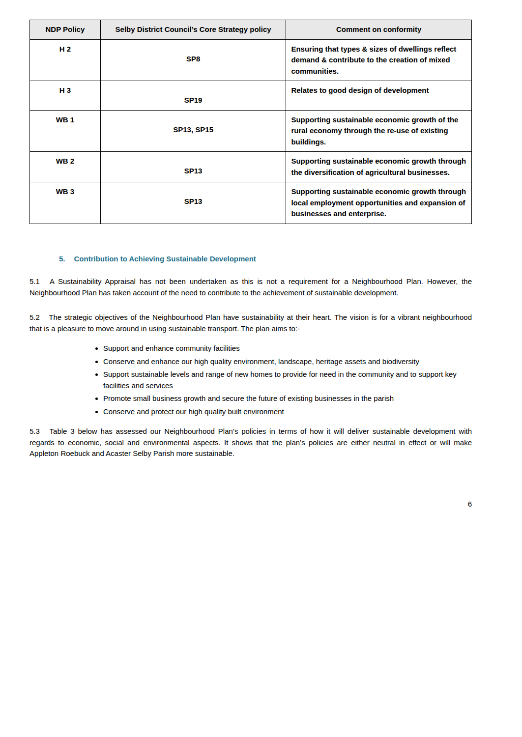| NDP Policy | Selby District Council’s Core Strategy policy | Comment on conformity |
| --- | --- | --- |
| H 2 | SP8 | Ensuring that types & sizes of dwellings reflect demand & contribute to the creation of mixed communities. |
| H 3 | SP19 | Relates to good design of development |
| WB 1 | SP13, SP15 | Supporting sustainable economic growth of the rural economy through the re-use of existing buildings. |
| WB 2 | SP13 | Supporting sustainable economic growth through the diversification of agricultural businesses. |
| WB 3 | SP13 | Supporting sustainable economic growth through local employment opportunities and expansion of businesses and enterprise. |
5. Contribution to Achieving Sustainable Development
5.1 A Sustainability Appraisal has not been undertaken as this is not a requirement for a Neighbourhood Plan. However, the Neighbourhood Plan has taken account of the need to contribute to the achievement of sustainable development.
5.2 The strategic objectives of the Neighbourhood Plan have sustainability at their heart. The vision is for a vibrant neighbourhood that is a pleasure to move around in using sustainable transport. The plan aims to:-
Support and enhance community facilities
Conserve and enhance our high quality environment, landscape, heritage assets and biodiversity
Support sustainable levels and range of new homes to provide for need in the community and to support key facilities and services
Promote small business growth and secure the future of existing businesses in the parish
Conserve and protect our high quality built environment
5.3 Table 3 below has assessed our Neighbourhood Plan’s policies in terms of how it will deliver sustainable development with regards to economic, social and environmental aspects. It shows that the plan’s policies are either neutral in effect or will make Appleton Roebuck and Acaster Selby Parish more sustainable.
6